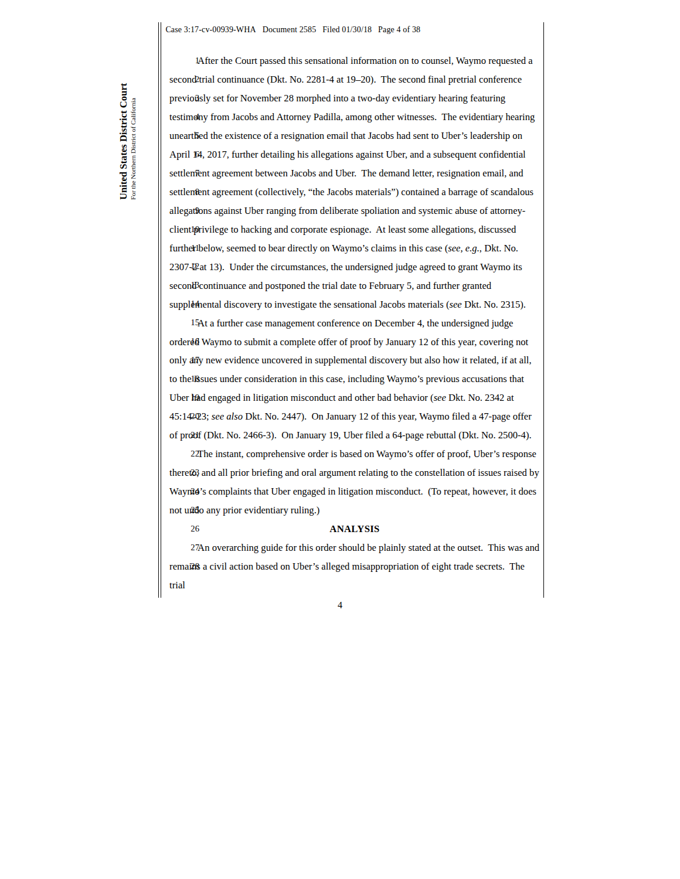Case 3:17-cv-00939-WHA Document 2585 Filed 01/30/18 Page 4 of 38
United States District Court
For the Northern District of California
1
2
3
4
5
6
7
8
9
10
11
12
13
14
15
16
17
18
19
20
21
22
23
24
25
26
27
28
After the Court passed this sensational information on to counsel, Waymo requested a second trial continuance (Dkt. No. 2281-4 at 19–20). The second final pretrial conference previously set for November 28 morphed into a two-day evidentiary hearing featuring testimony from Jacobs and Attorney Padilla, among other witnesses. The evidentiary hearing unearthed the existence of a resignation email that Jacobs had sent to Uber’s leadership on April 14, 2017, further detailing his allegations against Uber, and a subsequent confidential settlement agreement between Jacobs and Uber. The demand letter, resignation email, and settlement agreement (collectively, “the Jacobs materials”) contained a barrage of scandalous allegations against Uber ranging from deliberate spoliation and systemic abuse of attorney-client privilege to hacking and corporate espionage. At least some allegations, discussed further below, seemed to bear directly on Waymo’s claims in this case (see, e.g., Dkt. No. 2307-2 at 13). Under the circumstances, the undersigned judge agreed to grant Waymo its second continuance and postponed the trial date to February 5, and further granted supplemental discovery to investigate the sensational Jacobs materials (see Dkt. No. 2315).
At a further case management conference on December 4, the undersigned judge ordered Waymo to submit a complete offer of proof by January 12 of this year, covering not only any new evidence uncovered in supplemental discovery but also how it related, if at all, to the issues under consideration in this case, including Waymo’s previous accusations that Uber had engaged in litigation misconduct and other bad behavior (see Dkt. No. 2342 at 45:14–23; see also Dkt. No. 2447). On January 12 of this year, Waymo filed a 47-page offer of proof (Dkt. No. 2466-3). On January 19, Uber filed a 64-page rebuttal (Dkt. No. 2500-4).
The instant, comprehensive order is based on Waymo’s offer of proof, Uber’s response thereto, and all prior briefing and oral argument relating to the constellation of issues raised by Waymo’s complaints that Uber engaged in litigation misconduct. (To repeat, however, it does not undo any prior evidentiary ruling.)
ANALYSIS
An overarching guide for this order should be plainly stated at the outset. This was and remains a civil action based on Uber’s alleged misappropriation of eight trade secrets. The trial
4